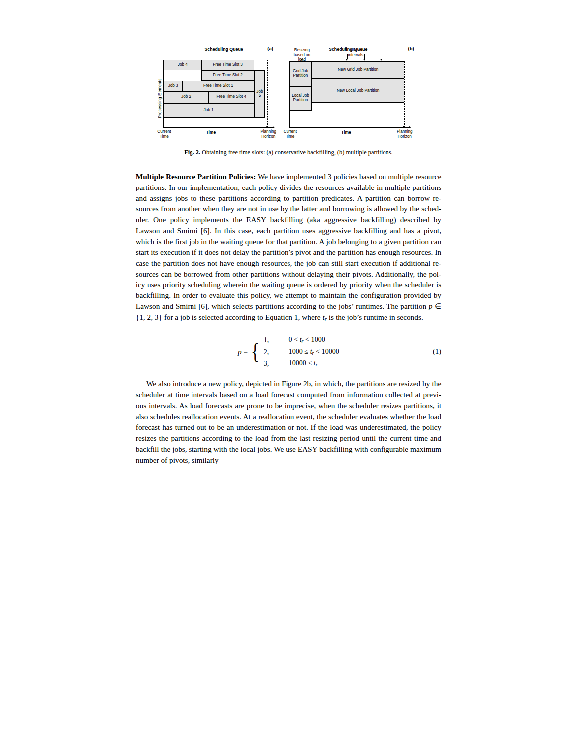Scheduling Queue
(a)
Processing Elements
Job 4
Free Time Slot 3
Free Time Slot 2
Job 3
Free Time Slot 1
Job 2
Free Time Slot 4
Job 1
Job 5
Current
Time
Time
Planning
Horizon
Scheduling Queue
(b)
Resizing
based on load
forecast
Reallocation
intervals
Grid Job
Partition
New Grid Job Partition
Local Job
Partition
New Local Job Partition
Current
Time
Time
Planning
Horizon
Fig. 2. Obtaining free time slots: (a) conservative backfilling, (b) multiple partitions.
Multiple Resource Partition Policies: We have implemented 3 policies based on multiple resource partitions. In our implementation, each policy divides the resources available in multiple partitions and assigns jobs to these partitions according to partition predicates. A partition can borrow resources from another when they are not in use by the latter and borrowing is allowed by the scheduler. One policy implements the EASY backfilling (aka aggressive backfilling) described by Lawson and Smirni [6]. In this case, each partition uses aggressive backfilling and has a pivot, which is the first job in the waiting queue for that partition. A job belonging to a given partition can start its execution if it does not delay the partition’s pivot and the partition has enough resources. In case the partition does not have enough resources, the job can still start execution if additional resources can be borrowed from other partitions without delaying their pivots. Additionally, the policy uses priority scheduling wherein the waiting queue is ordered by priority when the scheduler is backfilling. In order to evaluate this policy, we attempt to maintain the configuration provided by Lawson and Smirni [6], which selects partitions according to the jobs’ runtimes. The partition p ∈ {1, 2, 3} for a job is selected according to Equation 1, where tr is the job’s runtime in seconds.
p = {
| 1, | 0 < t r < 1000 |
| 2, | 1000 ≤ t r < 10000 |
| 3, | 10000 ≤ t r |
(1)
We also introduce a new policy, depicted in Figure 2b, in which, the partitions are resized by the scheduler at time intervals based on a load forecast computed from information collected at previous intervals. As load forecasts are prone to be imprecise, when the scheduler resizes partitions, it also schedules reallocation events. At a reallocation event, the scheduler evaluates whether the load forecast has turned out to be an underestimation or not. If the load was underestimated, the policy resizes the partitions according to the load from the last resizing period until the current time and backfill the jobs, starting with the local jobs. We use EASY backfilling with configurable maximum number of pivots, similarly